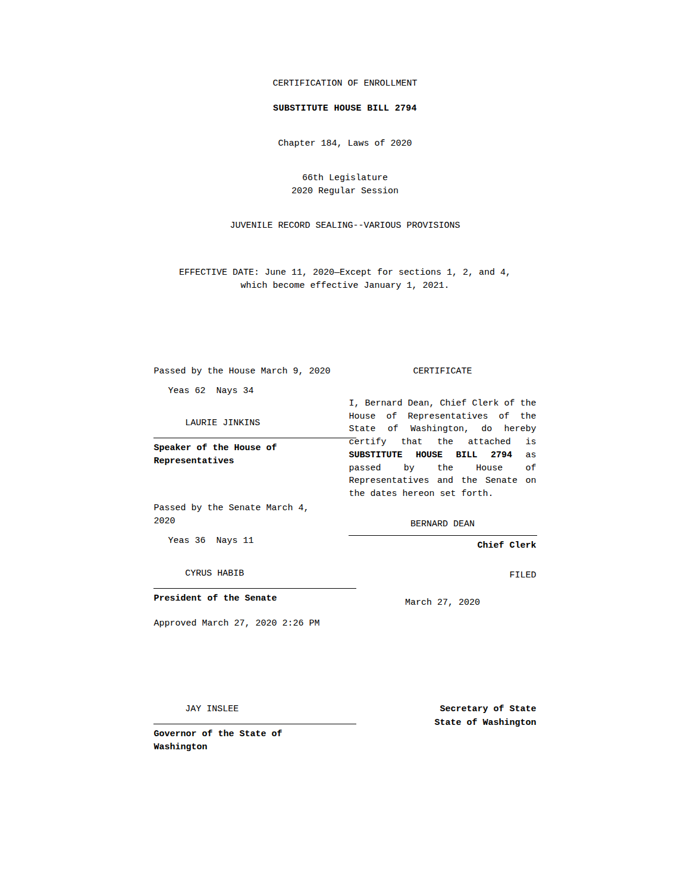CERTIFICATION OF ENROLLMENT
SUBSTITUTE HOUSE BILL 2794
Chapter 184, Laws of 2020
66th Legislature
2020 Regular Session
JUVENILE RECORD SEALING--VARIOUS PROVISIONS
EFFECTIVE DATE: June 11, 2020—Except for sections 1, 2, and 4, which become effective January 1, 2021.
| Passed by the House March 9, 2020 Yeas 62 Nays 34 LAURIE JINKINS Speaker of the House of Representatives Passed by the Senate March 4, 2020 Yeas 36 Nays 11 CYRUS HABIB President of the Senate Approved March 27, 2020 2:26 PM | | CERTIFICATE I, Bernard Dean, Chief Clerk of the House of Representatives of the State of Washington, do hereby certify that the attached is SUBSTITUTE HOUSE BILL 2794 as passed by the House of Representatives and the Senate on the dates hereon set forth. BERNARD DEAN Chief Clerk FILED March 27, 2020 |
| JAY INSLEE Governor of the State of Washington | | Secretary of State State of Washington |